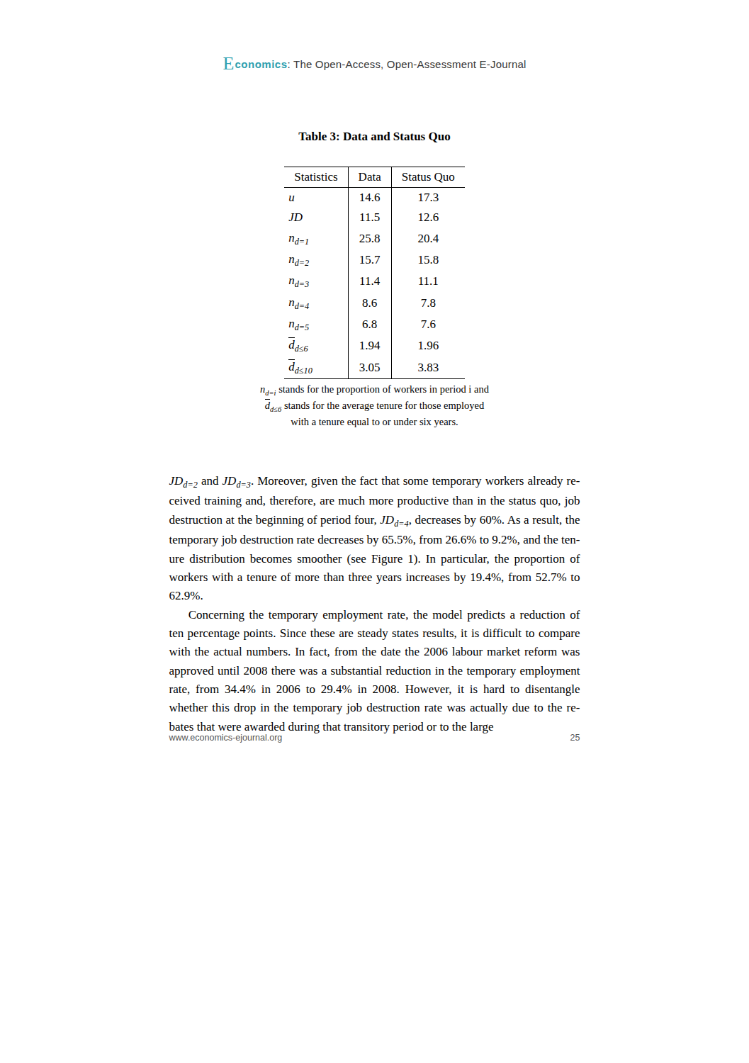Economics: The Open-Access, Open-Assessment E-Journal
Table 3: Data and Status Quo
| Statistics | Data | Status Quo |
| --- | --- | --- |
| u | 14.6 | 17.3 |
| JD | 11.5 | 12.6 |
| n d=1 | 25.8 | 20.4 |
| n d=2 | 15.7 | 15.8 |
| n d=3 | 11.4 | 11.1 |
| n d=4 | 8.6 | 7.8 |
| n d=5 | 6.8 | 7.6 |
| d d≤6 | 1.94 | 1.96 |
| d d≤10 | 3.05 | 3.83 |
nd=i stands for the proportion of workers in period i and dd≤6 stands for the average tenure for those employed with a tenure equal to or under six years.
JDd=2 and JDd=3. Moreover, given the fact that some temporary workers already received training and, therefore, are much more productive than in the status quo, job destruction at the beginning of period four, JDd=4, decreases by 60%. As a result, the temporary job destruction rate decreases by 65.5%, from 26.6% to 9.2%, and the tenure distribution becomes smoother (see Figure 1). In particular, the proportion of workers with a tenure of more than three years increases by 19.4%, from 52.7% to 62.9%.
Concerning the temporary employment rate, the model predicts a reduction of ten percentage points. Since these are steady states results, it is difficult to compare with the actual numbers. In fact, from the date the 2006 labour market reform was approved until 2008 there was a substantial reduction in the temporary employment rate, from 34.4% in 2006 to 29.4% in 2008. However, it is hard to disentangle whether this drop in the temporary job destruction rate was actually due to the rebates that were awarded during that transitory period or to the large
www.economics-ejournal.org 25